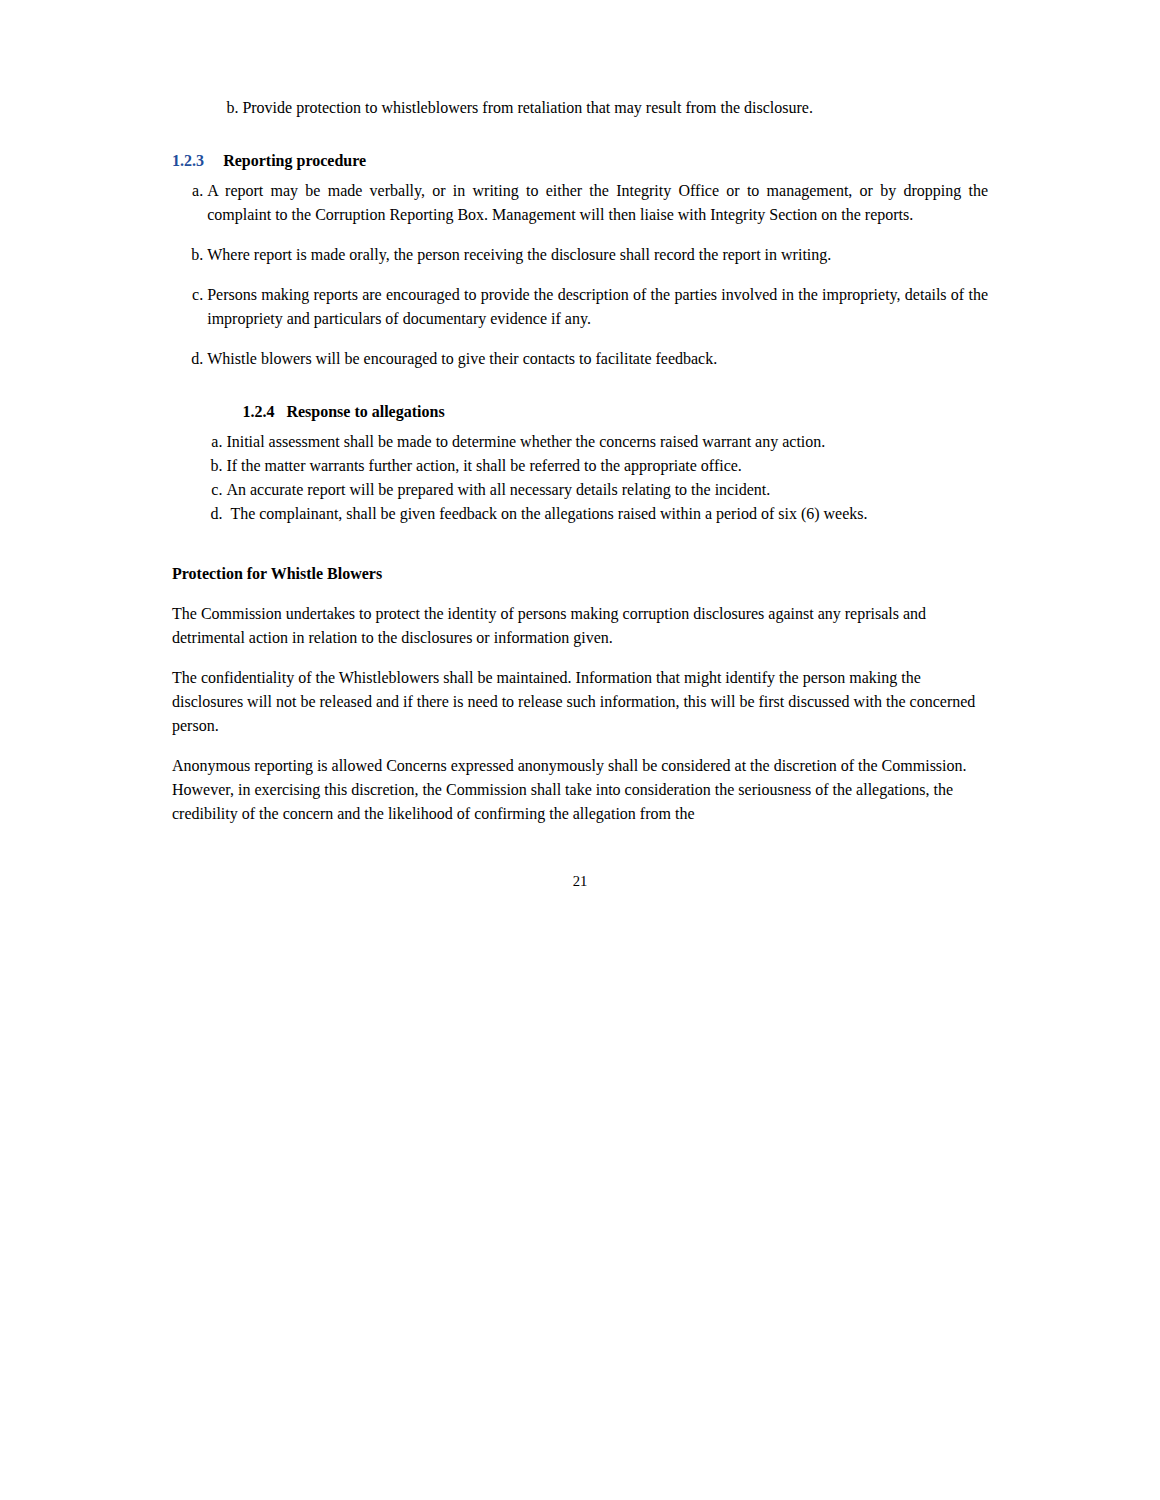Provide protection to whistleblowers from retaliation that may result from the disclosure.
1.2.3 Reporting procedure
A report may be made verbally, or in writing to either the Integrity Office or to management, or by dropping the complaint to the Corruption Reporting Box. Management will then liaise with Integrity Section on the reports.
Where report is made orally, the person receiving the disclosure shall record the report in writing.
Persons making reports are encouraged to provide the description of the parties involved in the impropriety, details of the impropriety and particulars of documentary evidence if any.
Whistle blowers will be encouraged to give their contacts to facilitate feedback.
1.2.4 Response to allegations
Initial assessment shall be made to determine whether the concerns raised warrant any action.
If the matter warrants further action, it shall be referred to the appropriate office.
An accurate report will be prepared with all necessary details relating to the incident.
The complainant, shall be given feedback on the allegations raised within a period of six (6) weeks.
Protection for Whistle Blowers
The Commission undertakes to protect the identity of persons making corruption disclosures against any reprisals and detrimental action in relation to the disclosures or information given.
The confidentiality of the Whistleblowers shall be maintained. Information that might identify the person making the disclosures will not be released and if there is need to release such information, this will be first discussed with the concerned person.
Anonymous reporting is allowed Concerns expressed anonymously shall be considered at the discretion of the Commission. However, in exercising this discretion, the Commission shall take into consideration the seriousness of the allegations, the credibility of the concern and the likelihood of confirming the allegation from the
21